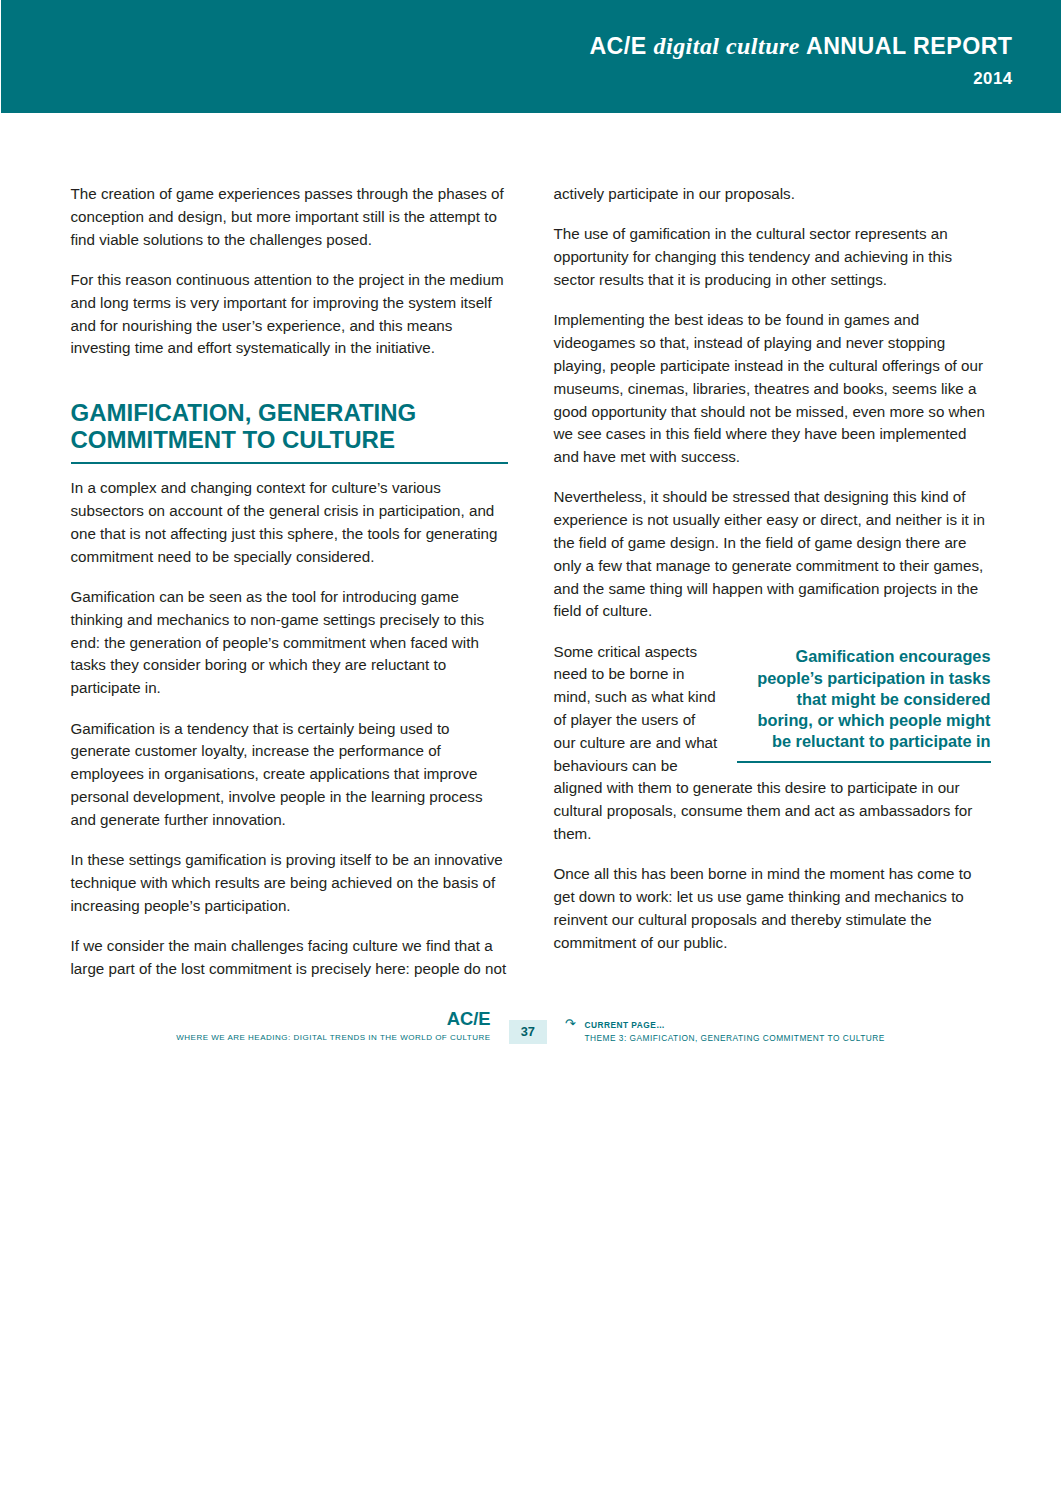AC/E digital culture Annual Report 2014
The creation of game experiences passes through the phases of conception and design, but more important still is the attempt to find viable solutions to the challenges posed.
For this reason continuous attention to the project in the medium and long terms is very important for improving the system itself and for nourishing the user’s experience, and this means investing time and effort systematically in the initiative.
Gamification, generating commitment to culture
In a complex and changing context for culture’s various subsectors on account of the general crisis in participation, and one that is not affecting just this sphere, the tools for generating commitment need to be specially considered.
Gamification can be seen as the tool for introducing game thinking and mechanics to non-game settings precisely to this end: the generation of people’s commitment when faced with tasks they consider boring or which they are reluctant to participate in.
Gamification is a tendency that is certainly being used to generate customer loyalty, increase the performance of employees in organisations, create applications that improve personal development, involve people in the learning process and generate further innovation.
In these settings gamification is proving itself to be an innovative technique with which results are being achieved on the basis of increasing people’s participation.
If we consider the main challenges facing culture we find that a large part of the lost commitment is precisely here: people do not actively participate in our proposals.
The use of gamification in the cultural sector represents an opportunity for changing this tendency and achieving in this sector results that it is producing in other settings.
Implementing the best ideas to be found in games and videogames so that, instead of playing and never stopping playing, people participate instead in the cultural offerings of our museums, cinemas, libraries, theatres and books, seems like a good opportunity that should not be missed, even more so when we see cases in this field where they have been implemented and have met with success.
Nevertheless, it should be stressed that designing this kind of experience is not usually either easy or direct, and neither is it in the field of game design. In the field of game design there are only a few that manage to generate commitment to their games, and the same thing will happen with gamification projects in the field of culture.
Gamification encourages people’s participation in tasks that might be considered boring, or which people might be reluctant to participate in Some critical aspects need to be borne in mind, such as what kind of player the users of our culture are and what behaviours can be aligned with them to generate this desire to participate in our cultural proposals, consume them and act as ambassadors for them.
Once all this has been borne in mind the moment has come to get down to work: let us use game thinking and mechanics to reinvent our cultural proposals and thereby stimulate the commitment of our public.
AC/E Where we are heading: digital trends in the world of culture
37
↷ Current page… Theme 3: Gamification, generating commitment to culture